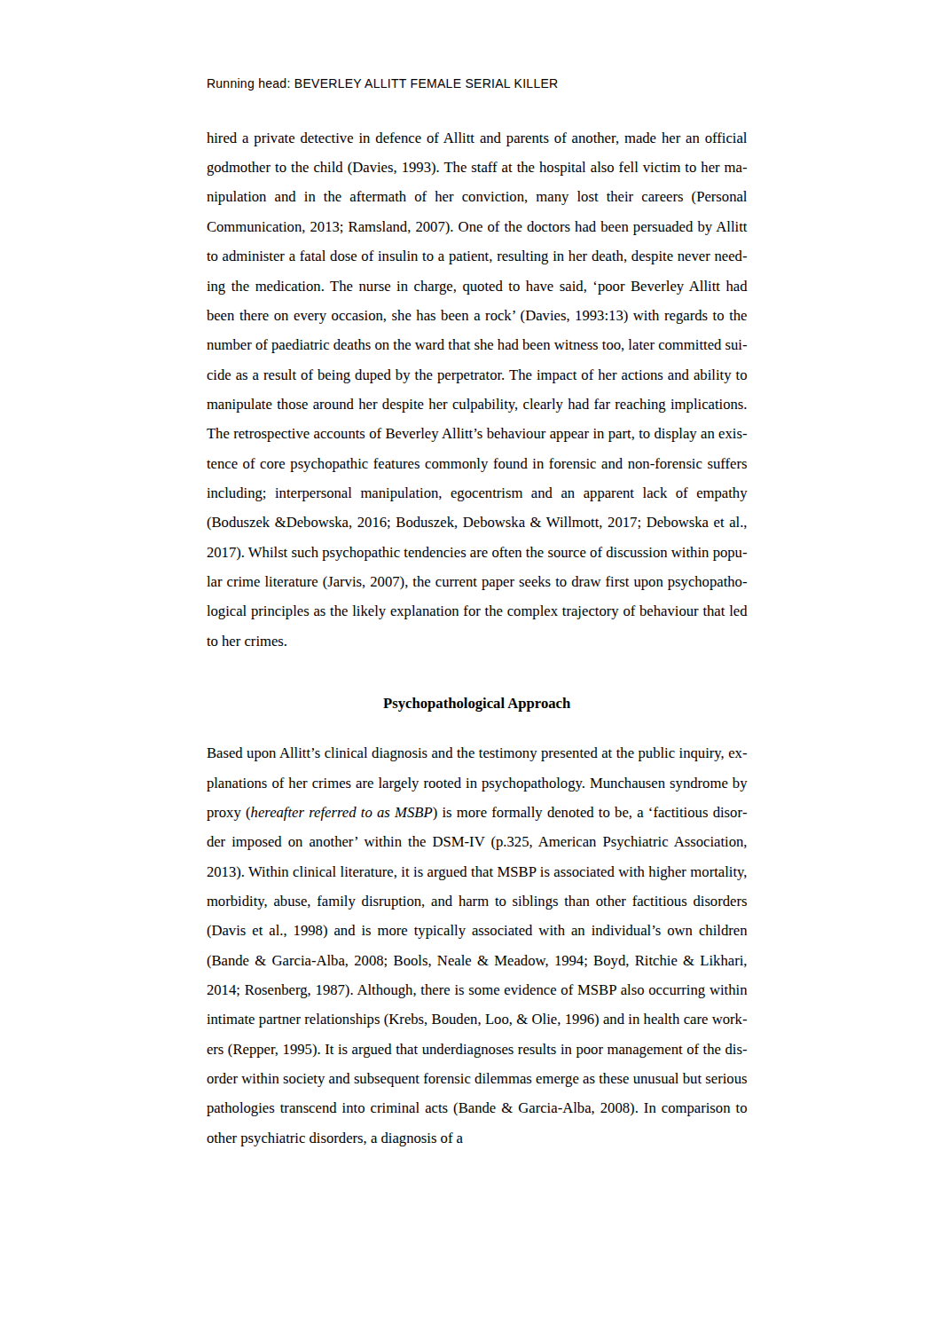Running head: BEVERLEY ALLITT FEMALE SERIAL KILLER
hired a private detective in defence of Allitt and parents of another, made her an official godmother to the child (Davies, 1993). The staff at the hospital also fell victim to her manipulation and in the aftermath of her conviction, many lost their careers (Personal Communication, 2013; Ramsland, 2007). One of the doctors had been persuaded by Allitt to administer a fatal dose of insulin to a patient, resulting in her death, despite never needing the medication. The nurse in charge, quoted to have said, ‘poor Beverley Allitt had been there on every occasion, she has been a rock’ (Davies, 1993:13) with regards to the number of paediatric deaths on the ward that she had been witness too, later committed suicide as a result of being duped by the perpetrator. The impact of her actions and ability to manipulate those around her despite her culpability, clearly had far reaching implications. The retrospective accounts of Beverley Allitt’s behaviour appear in part, to display an existence of core psychopathic features commonly found in forensic and non-forensic suffers including; interpersonal manipulation, egocentrism and an apparent lack of empathy (Boduszek &Debowska, 2016; Boduszek, Debowska & Willmott, 2017; Debowska et al., 2017). Whilst such psychopathic tendencies are often the source of discussion within popular crime literature (Jarvis, 2007), the current paper seeks to draw first upon psychopathological principles as the likely explanation for the complex trajectory of behaviour that led to her crimes.
Psychopathological Approach
Based upon Allitt’s clinical diagnosis and the testimony presented at the public inquiry, explanations of her crimes are largely rooted in psychopathology. Munchausen syndrome by proxy (hereafter referred to as MSBP) is more formally denoted to be, a ‘factitious disorder imposed on another’ within the DSM-IV (p.325, American Psychiatric Association, 2013). Within clinical literature, it is argued that MSBP is associated with higher mortality, morbidity, abuse, family disruption, and harm to siblings than other factitious disorders (Davis et al., 1998) and is more typically associated with an individual’s own children (Bande & Garcia-Alba, 2008; Bools, Neale & Meadow, 1994; Boyd, Ritchie & Likhari, 2014; Rosenberg, 1987). Although, there is some evidence of MSBP also occurring within intimate partner relationships (Krebs, Bouden, Loo, & Olie, 1996) and in health care workers (Repper, 1995). It is argued that underdiagnoses results in poor management of the disorder within society and subsequent forensic dilemmas emerge as these unusual but serious pathologies transcend into criminal acts (Bande & Garcia-Alba, 2008). In comparison to other psychiatric disorders, a diagnosis of a